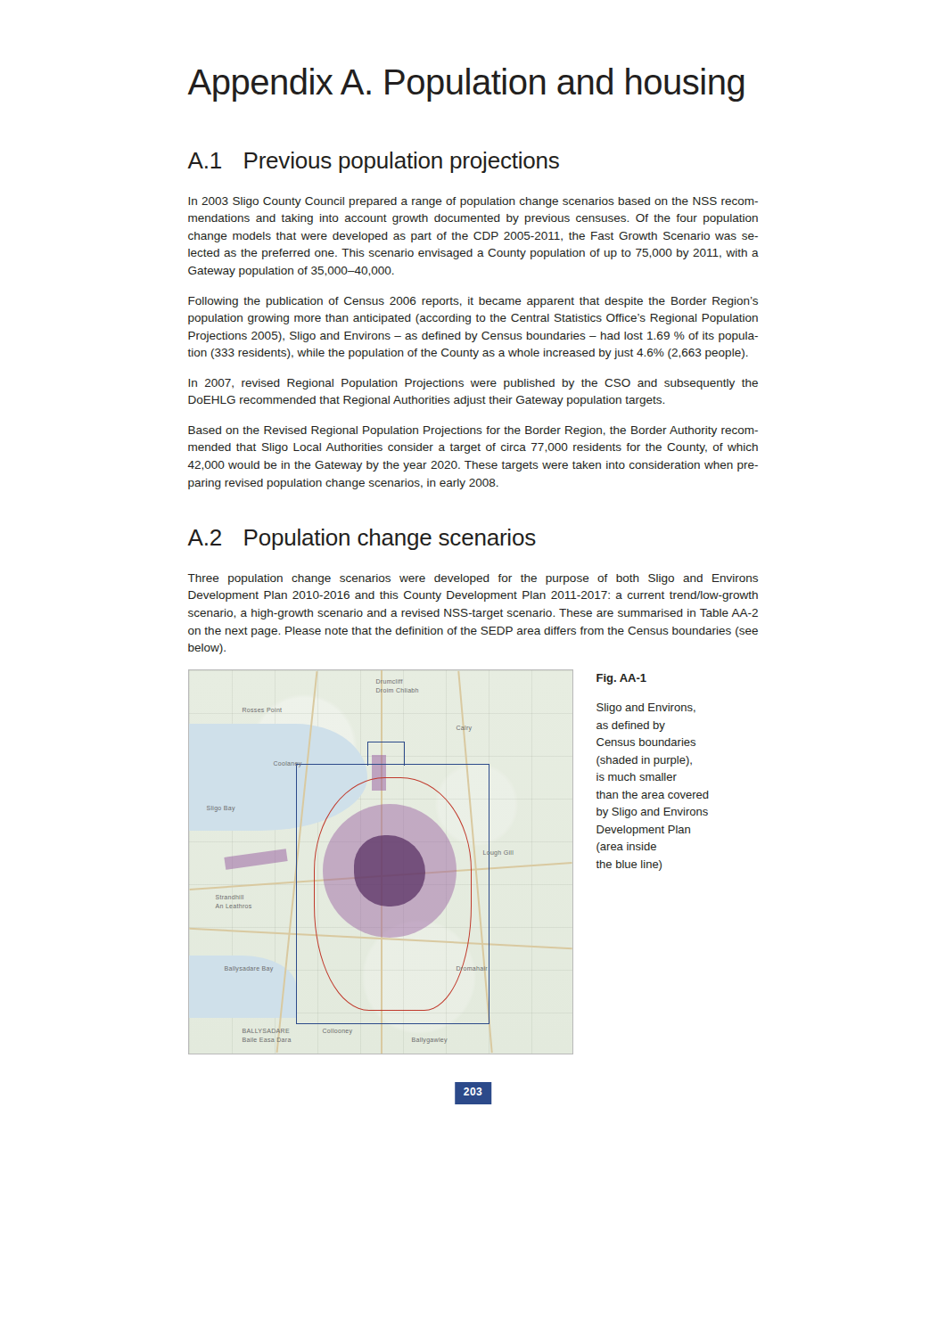Appendix A. Population and housing
A.1 Previous population projections
In 2003 Sligo County Council prepared a range of population change scenarios based on the NSS recommendations and taking into account growth documented by previous censuses. Of the four population change models that were developed as part of the CDP 2005-2011, the Fast Growth Scenario was selected as the preferred one. This scenario envisaged a County population of up to 75,000 by 2011, with a Gateway population of 35,000–40,000.
Following the publication of Census 2006 reports, it became apparent that despite the Border Region’s population growing more than anticipated (according to the Central Statistics Office’s Regional Population Projections 2005), Sligo and Environs – as defined by Census boundaries – had lost 1.69 % of its population (333 residents), while the population of the County as a whole increased by just 4.6% (2,663 people).
In 2007, revised Regional Population Projections were published by the CSO and subsequently the DoEHLG recommended that Regional Authorities adjust their Gateway population targets.
Based on the Revised Regional Population Projections for the Border Region, the Border Authority recommended that Sligo Local Authorities consider a target of circa 77,000 residents for the County, of which 42,000 would be in the Gateway by the year 2020. These targets were taken into consideration when preparing revised population change scenarios, in early 2008.
A.2 Population change scenarios
Three population change scenarios were developed for the purpose of both Sligo and Environs Development Plan 2010-2016 and this County Development Plan 2011-2017: a current trend/low-growth scenario, a high-growth scenario and a revised NSS-target scenario. These are summarised in Table AA-2 on the next page. Please note that the definition of the SEDP area differs from the Census boundaries (see below).
Drumcliff
Droim Chliabh Rosses Point Coolaney Sligo Bay Strandhill
An Leathros Ballysadare Bay Calry Lough Gill Dromahair Collooney Ballygawley BALLYSADARE
Baile Easa Dara
Fig. AA-1
Sligo and Environs,
as defined by
Census boundaries
(shaded in purple),
is much smaller
than the area covered
by Sligo and Environs
Development Plan
(area inside
the blue line)
203